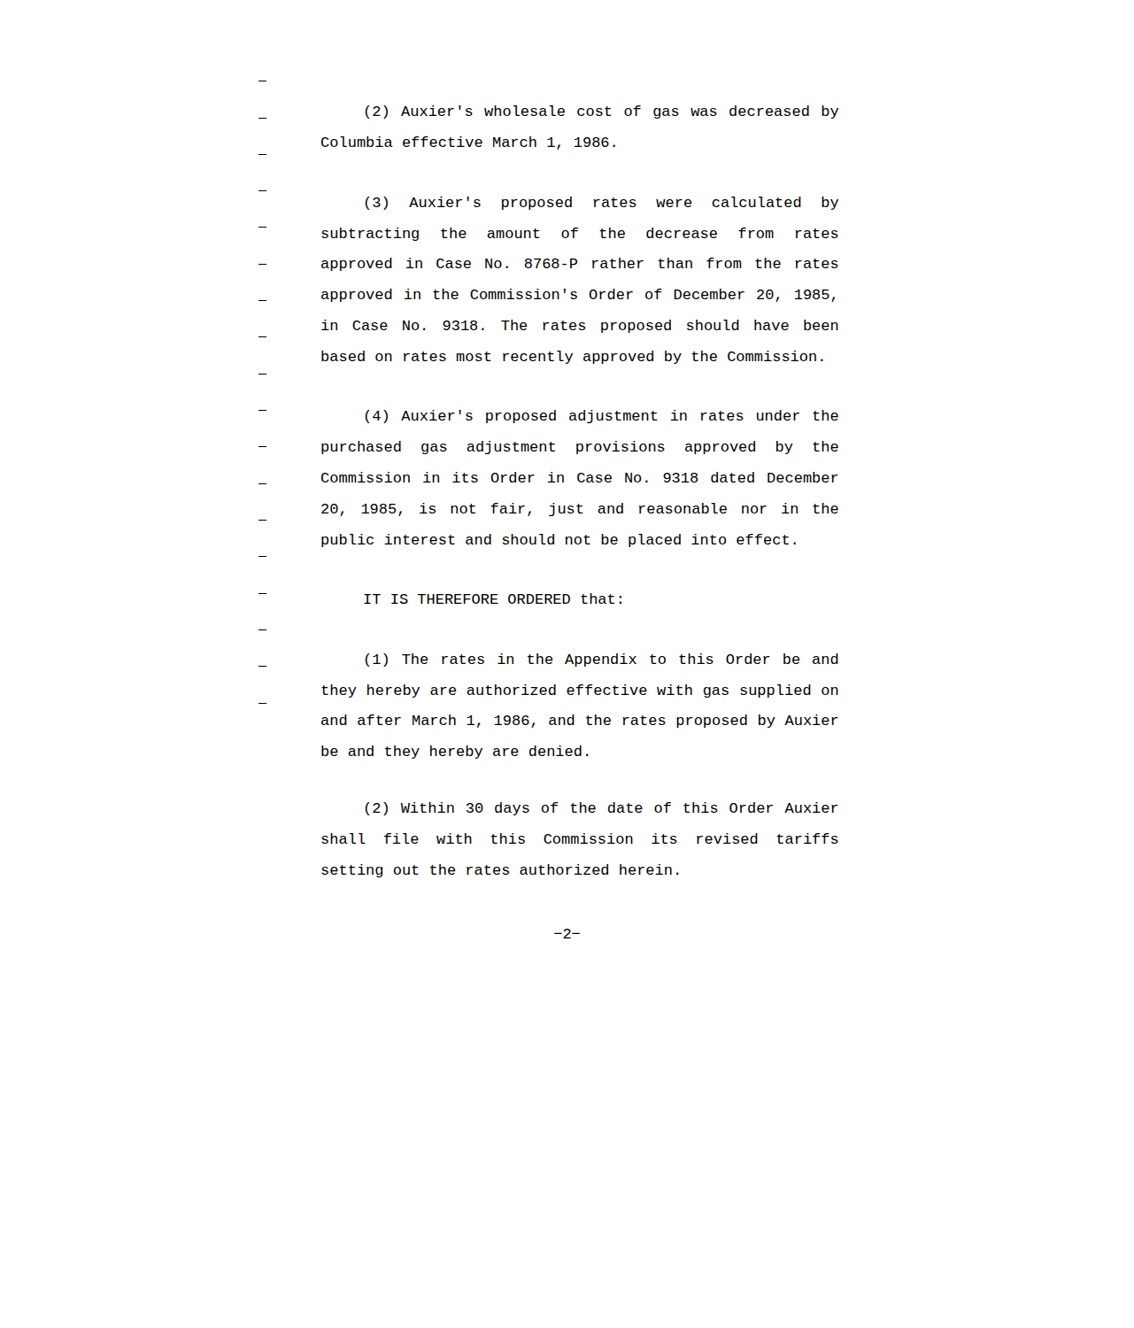(2) Auxier's wholesale cost of gas was decreased by Columbia effective March 1, 1986.
(3) Auxier's proposed rates were calculated by subtracting the amount of the decrease from rates approved in Case No. 8768-P rather than from the rates approved in the Commission's Order of December 20, 1985, in Case No. 9318. The rates proposed should have been based on rates most recently approved by the Commission.
(4) Auxier's proposed adjustment in rates under the purchased gas adjustment provisions approved by the Commission in its Order in Case No. 9318 dated December 20, 1985, is not fair, just and reasonable nor in the public interest and should not be placed into effect.
IT IS THEREFORE ORDERED that:
(1) The rates in the Appendix to this Order be and they hereby are authorized effective with gas supplied on and after March 1, 1986, and the rates proposed by Auxier be and they hereby are denied.
(2) Within 30 days of the date of this Order Auxier shall file with this Commission its revised tariffs setting out the rates authorized herein.
−2−